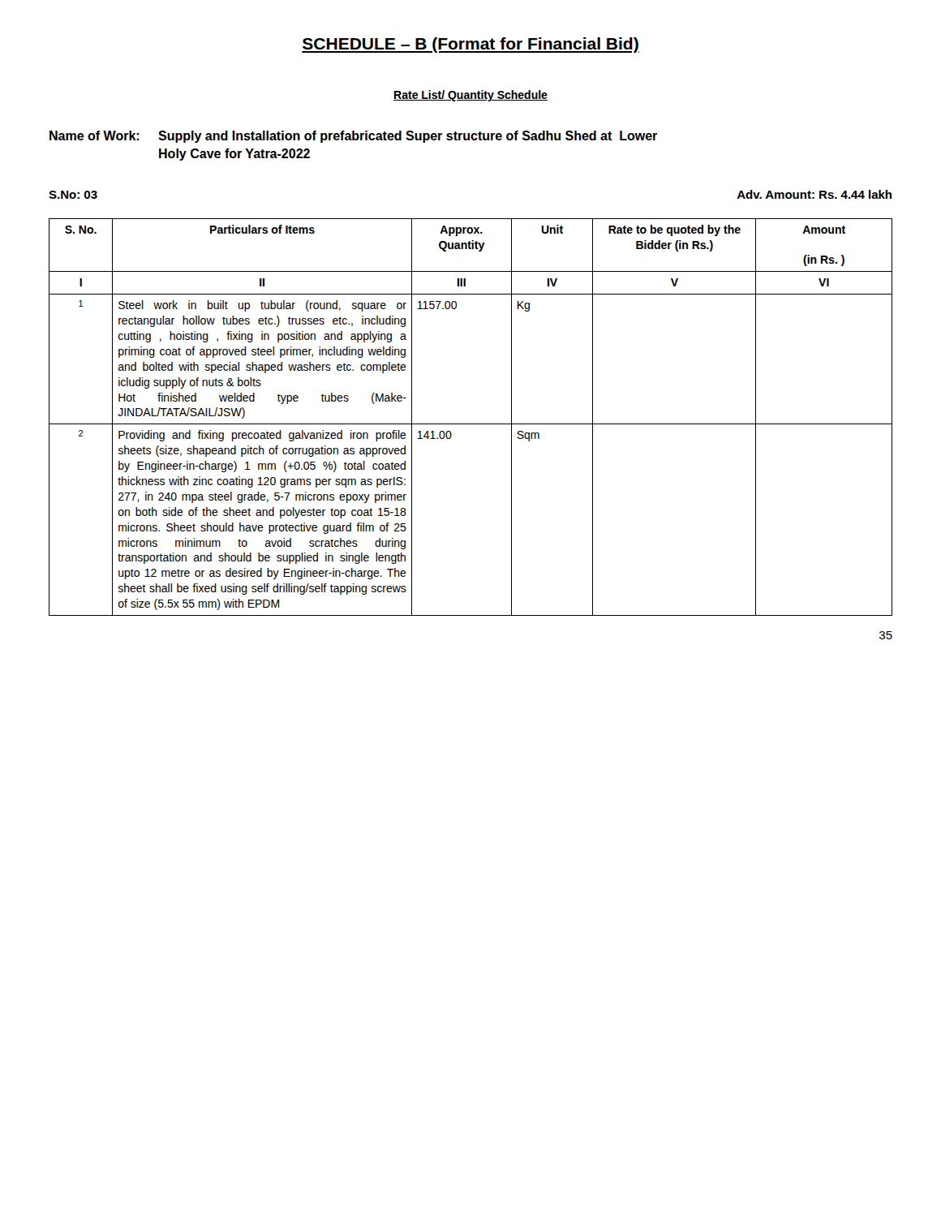SCHEDULE – B (Format for Financial Bid)
Rate List/ Quantity Schedule
Name of Work: Supply and Installation of prefabricated Super structure of Sadhu Shed at Lower Holy Cave for Yatra-2022
S.No: 03 Adv. Amount: Rs. 4.44 lakh
| S. No. | Particulars of Items | Approx. Quantity | Unit | Rate to be quoted by the Bidder (in Rs.) | Amount (in Rs. ) |
| --- | --- | --- | --- | --- | --- |
| I | II | III | IV | V | VI |
| 1 | Steel work in built up tubular (round, square or rectangular hollow tubes etc.) trusses etc., including cutting , hoisting , fixing in position and applying a priming coat of approved steel primer, including welding and bolted with special shaped washers etc. complete icludig supply of nuts & bolts Hot finished welded type tubes (Make- JINDAL/TATA/SAIL/JSW) | 1157.00 | Kg | | |
| 2 | Providing and fixing precoated galvanized iron profile sheets (size, shapeand pitch of corrugation as approved by Engineer-in-charge) 1 mm (+0.05 %) total coated thickness with zinc coating 120 grams per sqm as perIS: 277, in 240 mpa steel grade, 5-7 microns epoxy primer on both side of the sheet and polyester top coat 15-18 microns. Sheet should have protective guard film of 25 microns minimum to avoid scratches during transportation and should be supplied in single length upto 12 metre or as desired by Engineer-in-charge. The sheet shall be fixed using self drilling/self tapping screws of size (5.5x 55 mm) with EPDM | 141.00 | Sqm | | |
35